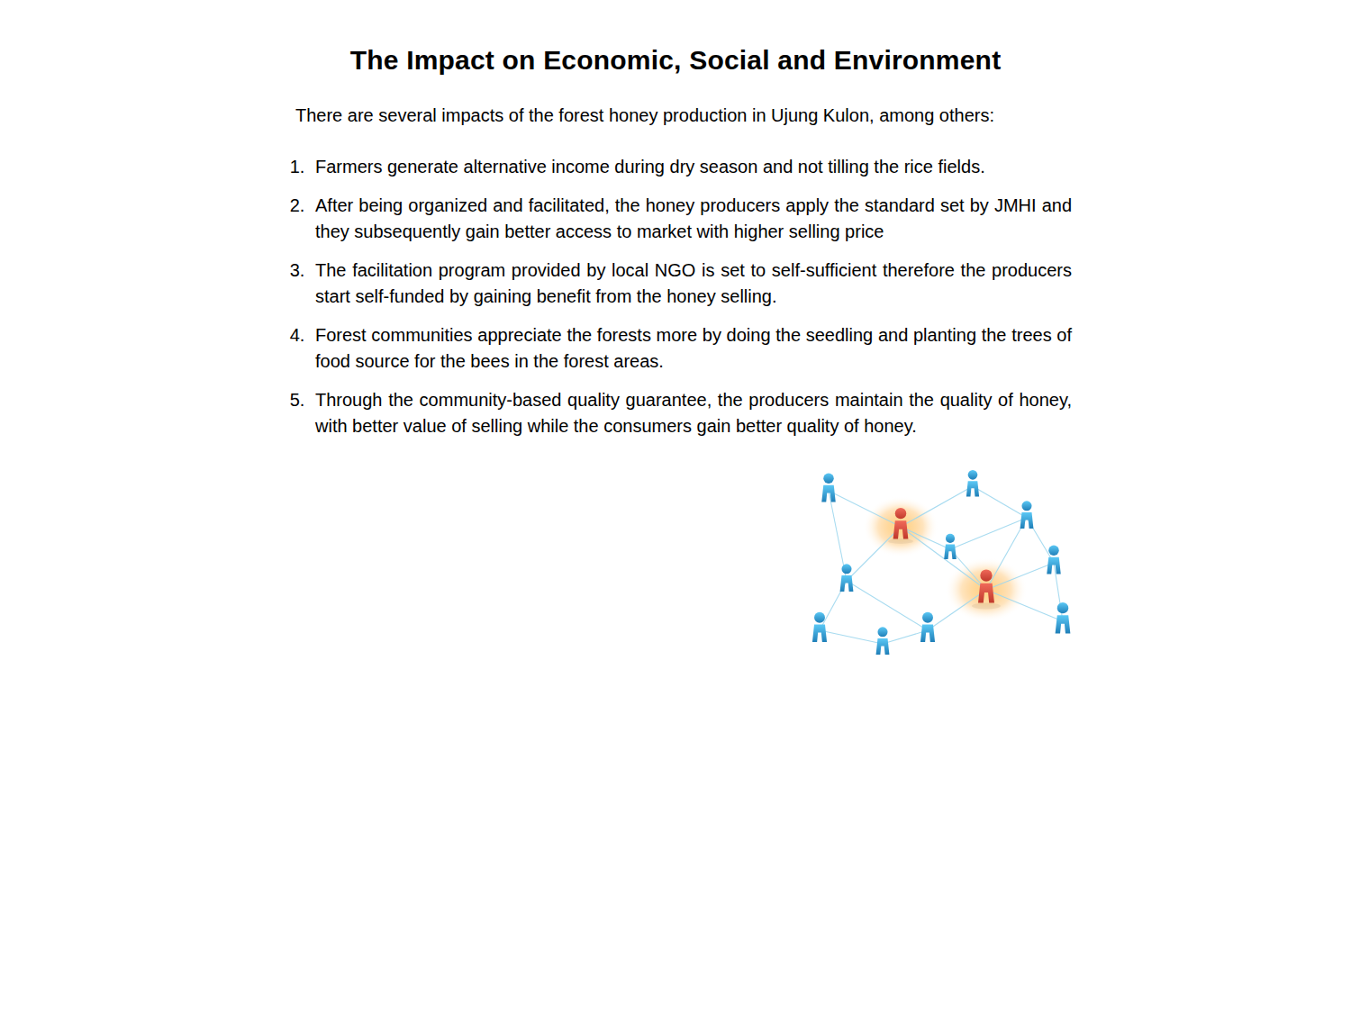The Impact on Economic, Social and Environment
There are several impacts of the forest honey production in Ujung Kulon, among others:
Farmers generate alternative income during dry season and not tilling the rice fields.
After being organized and facilitated, the honey producers apply the standard set by JMHI and they subsequently gain better access to market with higher selling price
The facilitation program provided by local NGO is set to self-sufficient therefore the producers start self-funded by gaining benefit from the honey selling.
Forest communities appreciate the forests more by doing the seedling and planting the trees of food source for the bees in the forest areas.
Through the community-based quality guarantee, the producers maintain the quality of honey, with better value of selling while the consumers gain better quality of honey.